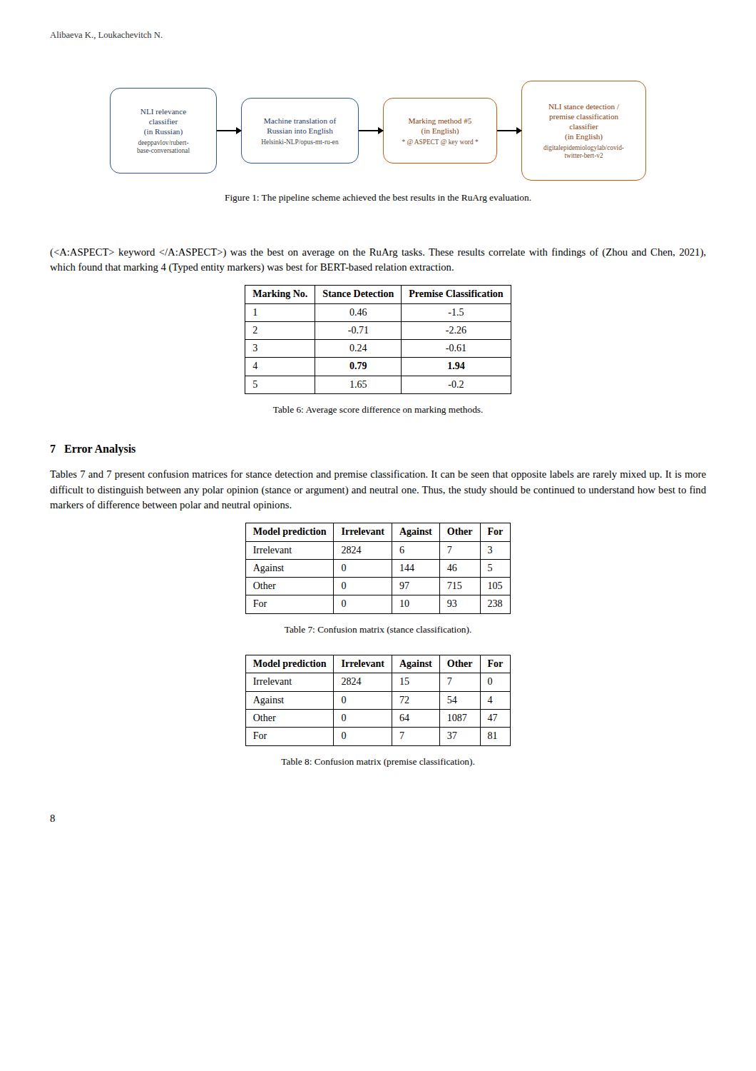Alibaeva K., Loukachevitch N.
NLI relevance
classifier
(in Russian) deeppavlov/rubert-
base-conversational
Machine translation of
Russian into English Helsinki-NLP/opus-mt-ru-en
Marking method #5
(in English) * @ ASPECT @ key word *
NLI stance detection /
premise classification
classifier
(in English) digitalepidemiologylab/covid-
twitter-bert-v2
Figure 1: The pipeline scheme achieved the best results in the RuArg evaluation.
(<A:ASPECT> keyword </A:ASPECT>) was the best on average on the RuArg tasks. These results correlate with findings of (Zhou and Chen, 2021), which found that marking 4 (Typed entity markers) was best for BERT-based relation extraction.
| Marking No. | Stance Detection | Premise Classification |
| --- | --- | --- |
| 1 | 0.46 | -1.5 |
| 2 | -0.71 | -2.26 |
| 3 | 0.24 | -0.61 |
| 4 | 0.79 | 1.94 |
| 5 | 1.65 | -0.2 |
Table 6: Average score difference on marking methods.
7 Error Analysis
Tables 7 and 7 present confusion matrices for stance detection and premise classification. It can be seen that opposite labels are rarely mixed up. It is more difficult to distinguish between any polar opinion (stance or argument) and neutral one. Thus, the study should be continued to understand how best to find markers of difference between polar and neutral opinions.
| Model prediction | Irrelevant | Against | Other | For |
| --- | --- | --- | --- | --- |
| Irrelevant | 2824 | 6 | 7 | 3 |
| Against | 0 | 144 | 46 | 5 |
| Other | 0 | 97 | 715 | 105 |
| For | 0 | 10 | 93 | 238 |
Table 7: Confusion matrix (stance classification).
| Model prediction | Irrelevant | Against | Other | For |
| --- | --- | --- | --- | --- |
| Irrelevant | 2824 | 15 | 7 | 0 |
| Against | 0 | 72 | 54 | 4 |
| Other | 0 | 64 | 1087 | 47 |
| For | 0 | 7 | 37 | 81 |
Table 8: Confusion matrix (premise classification).
8